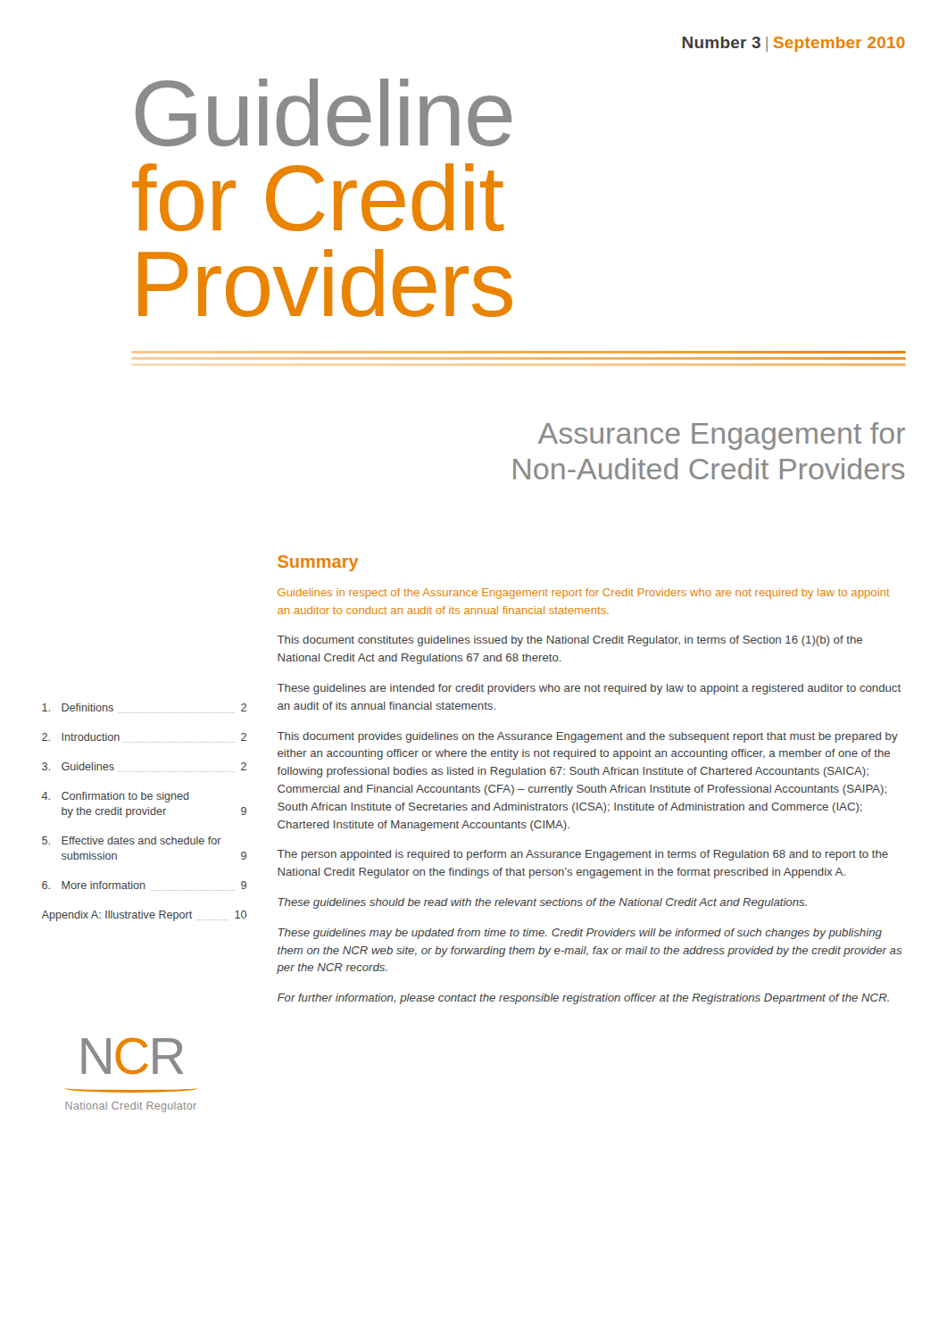Number 3|September 2010
Guideline for Credit Providers
Assurance Engagement for
Non-Audited Credit Providers
1. Definitions 2
2. Introduction 2
3. Guidelines 2
4. Confirmation to be signed
9 by the credit provider
5. Effective dates and schedule for
9 submission
6. More information 9
Appendix A: Illustrative Report 10
NCR
National Credit Regulator
Summary
Guidelines in respect of the Assurance Engagement report for Credit Providers who are not required by law to appoint an auditor to conduct an audit of its annual financial statements.
This document constitutes guidelines issued by the National Credit Regulator, in terms of Section 16 (1)(b) of the National Credit Act and Regulations 67 and 68 thereto.
These guidelines are intended for credit providers who are not required by law to appoint a registered auditor to conduct an audit of its annual financial statements.
This document provides guidelines on the Assurance Engagement and the subsequent report that must be prepared by either an accounting officer or where the entity is not required to appoint an accounting officer, a member of one of the following professional bodies as listed in Regulation 67: South African Institute of Chartered Accountants (SAICA); Commercial and Financial Accountants (CFA) – currently South African Institute of Professional Accountants (SAIPA); South African Institute of Secretaries and Administrators (ICSA); Institute of Administration and Commerce (IAC); Chartered Institute of Management Accountants (CIMA).
The person appointed is required to perform an Assurance Engagement in terms of Regulation 68 and to report to the National Credit Regulator on the findings of that person’s engagement in the format prescribed in Appendix A.
These guidelines should be read with the relevant sections of the National Credit Act and Regulations.
These guidelines may be updated from time to time. Credit Providers will be informed of such changes by publishing them on the NCR web site, or by forwarding them by e-mail, fax or mail to the address provided by the credit provider as per the NCR records.
For further information, please contact the responsible registration officer at the Registrations Department of the NCR.